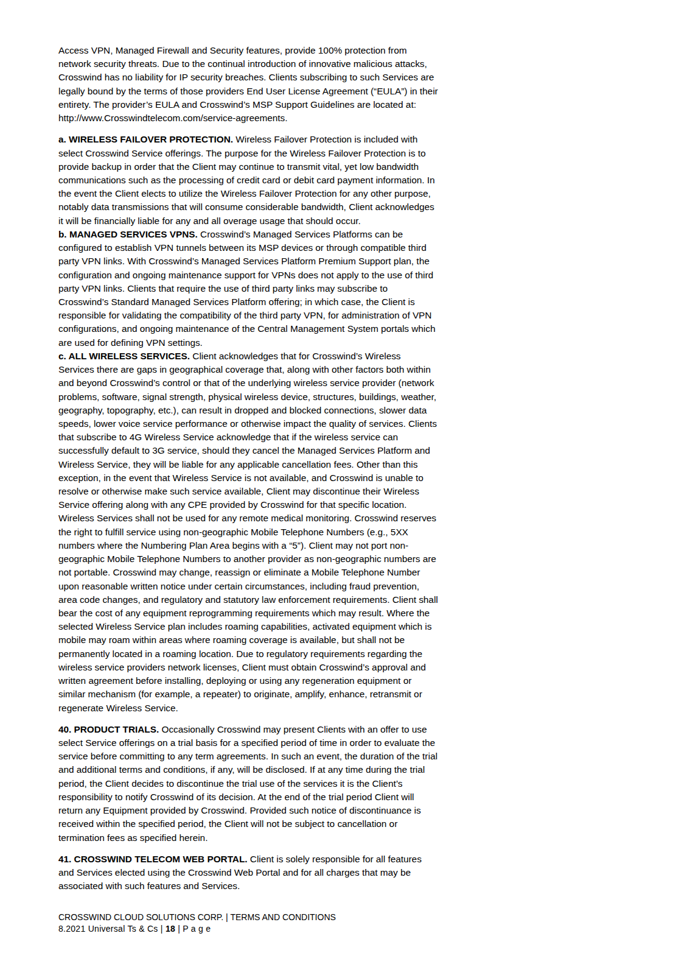Access VPN, Managed Firewall and Security features, provide 100% protection from network security threats. Due to the continual introduction of innovative malicious attacks, Crosswind has no liability for IP security breaches. Clients subscribing to such Services are legally bound by the terms of those providers End User License Agreement (“EULA”) in their entirety. The provider’s EULA and Crosswind’s MSP Support Guidelines are located at: http://www.Crosswindtelecom.com/service-agreements.
a. WIRELESS FAILOVER PROTECTION. Wireless Failover Protection is included with select Crosswind Service offerings. The purpose for the Wireless Failover Protection is to provide backup in order that the Client may continue to transmit vital, yet low bandwidth communications such as the processing of credit card or debit card payment information. In the event the Client elects to utilize the Wireless Failover Protection for any other purpose, notably data transmissions that will consume considerable bandwidth, Client acknowledges it will be financially liable for any and all overage usage that should occur.
b. MANAGED SERVICES VPNS. Crosswind’s Managed Services Platforms can be configured to establish VPN tunnels between its MSP devices or through compatible third party VPN links. With Crosswind’s Managed Services Platform Premium Support plan, the configuration and ongoing maintenance support for VPNs does not apply to the use of third party VPN links. Clients that require the use of third party links may subscribe to Crosswind’s Standard Managed Services Platform offering; in which case, the Client is responsible for validating the compatibility of the third party VPN, for administration of VPN configurations, and ongoing maintenance of the Central Management System portals which are used for defining VPN settings.
c. ALL WIRELESS SERVICES. Client acknowledges that for Crosswind’s Wireless Services there are gaps in geographical coverage that, along with other factors both within and beyond Crosswind’s control or that of the underlying wireless service provider (network problems, software, signal strength, physical wireless device, structures, buildings, weather, geography, topography, etc.), can result in dropped and blocked connections, slower data speeds, lower voice service performance or otherwise impact the quality of services. Clients that subscribe to 4G Wireless Service acknowledge that if the wireless service can successfully default to 3G service, should they cancel the Managed Services Platform and Wireless Service, they will be liable for any applicable cancellation fees. Other than this exception, in the event that Wireless Service is not available, and Crosswind is unable to resolve or otherwise make such service available, Client may discontinue their Wireless Service offering along with any CPE provided by Crosswind for that specific location. Wireless Services shall not be used for any remote medical monitoring. Crosswind reserves the right to fulfill service using non-geographic Mobile Telephone Numbers (e.g., 5XX numbers where the Numbering Plan Area begins with a “5”). Client may not port non-geographic Mobile Telephone Numbers to another provider as non-geographic numbers are not portable. Crosswind may change, reassign or eliminate a Mobile Telephone Number upon reasonable written notice under certain circumstances, including fraud prevention, area code changes, and regulatory and statutory law enforcement requirements. Client shall bear the cost of any equipment reprogramming requirements which may result. Where the selected Wireless Service plan includes roaming capabilities, activated equipment which is mobile may roam within areas where roaming coverage is available, but shall not be permanently located in a roaming location. Due to regulatory requirements regarding the wireless service providers network licenses, Client must obtain Crosswind’s approval and written agreement before installing, deploying or using any regeneration equipment or similar mechanism (for example, a repeater) to originate, amplify, enhance, retransmit or regenerate Wireless Service.
40. PRODUCT TRIALS. Occasionally Crosswind may present Clients with an offer to use select Service offerings on a trial basis for a specified period of time in order to evaluate the service before committing to any term agreements. In such an event, the duration of the trial and additional terms and conditions, if any, will be disclosed. If at any time during the trial period, the Client decides to discontinue the trial use of the services it is the Client’s responsibility to notify Crosswind of its decision. At the end of the trial period Client will return any Equipment provided by Crosswind. Provided such notice of discontinuance is received within the specified period, the Client will not be subject to cancellation or termination fees as specified herein.
41. CROSSWIND TELECOM WEB PORTAL. Client is solely responsible for all features and Services elected using the Crosswind Web Portal and for all charges that may be associated with such features and Services.
CROSSWIND CLOUD SOLUTIONS CORP. | TERMS AND CONDITIONS
8.2021 Universal Ts & Cs | 18 | P a g e